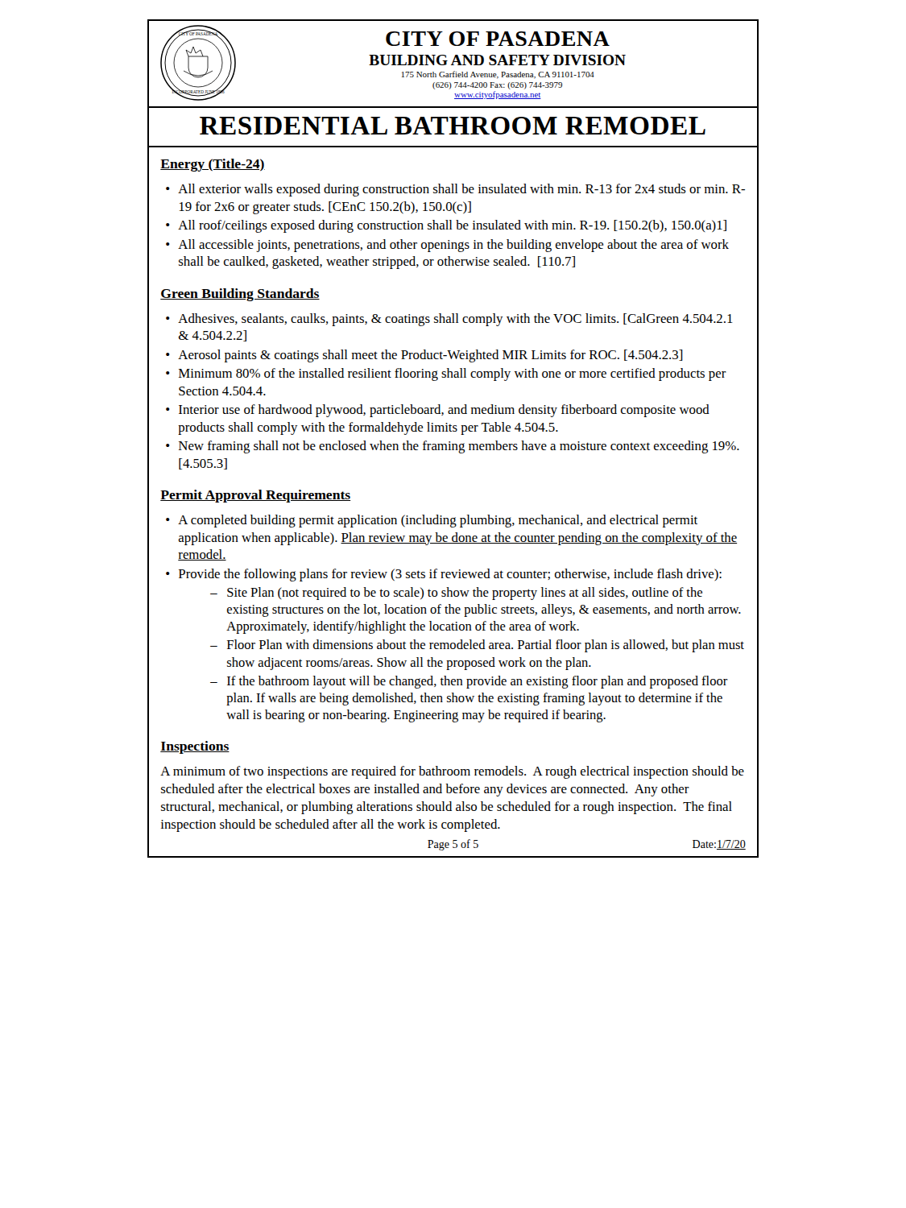INCORPORATED JUNE 1886 CITY OF PASADENA
CITY OF PASADENA
BUILDING AND SAFETY DIVISION
175 North Garfield Avenue, Pasadena, CA 91101-1704
(626) 744-4200 Fax: (626) 744-3979
www.cityofpasadena.net
RESIDENTIAL BATHROOM REMODEL
Energy (Title-24)
All exterior walls exposed during construction shall be insulated with min. R-13 for 2x4 studs or min. R-19 for 2x6 or greater studs. [CEnC 150.2(b), 150.0(c)]
All roof/ceilings exposed during construction shall be insulated with min. R-19. [150.2(b), 150.0(a)1]
All accessible joints, penetrations, and other openings in the building envelope about the area of work shall be caulked, gasketed, weather stripped, or otherwise sealed. [110.7]
Green Building Standards
Adhesives, sealants, caulks, paints, & coatings shall comply with the VOC limits. [CalGreen 4.504.2.1 & 4.504.2.2]
Aerosol paints & coatings shall meet the Product-Weighted MIR Limits for ROC. [4.504.2.3]
Minimum 80% of the installed resilient flooring shall comply with one or more certified products per Section 4.504.4.
Interior use of hardwood plywood, particleboard, and medium density fiberboard composite wood products shall comply with the formaldehyde limits per Table 4.504.5.
New framing shall not be enclosed when the framing members have a moisture context exceeding 19%. [4.505.3]
Permit Approval Requirements
A completed building permit application (including plumbing, mechanical, and electrical permit application when applicable). Plan review may be done at the counter pending on the complexity of the remodel.
Provide the following plans for review (3 sets if reviewed at counter; otherwise, include flash drive):
Site Plan (not required to be to scale) to show the property lines at all sides, outline of the existing structures on the lot, location of the public streets, alleys, & easements, and north arrow. Approximately, identify/highlight the location of the area of work.
Floor Plan with dimensions about the remodeled area. Partial floor plan is allowed, but plan must show adjacent rooms/areas. Show all the proposed work on the plan.
If the bathroom layout will be changed, then provide an existing floor plan and proposed floor plan. If walls are being demolished, then show the existing framing layout to determine if the wall is bearing or non-bearing. Engineering may be required if bearing.
Inspections
A minimum of two inspections are required for bathroom remodels. A rough electrical inspection should be scheduled after the electrical boxes are installed and before any devices are connected. Any other structural, mechanical, or plumbing alterations should also be scheduled for a rough inspection. The final inspection should be scheduled after all the work is completed.
Page 5 of 5 Date:1/7/20